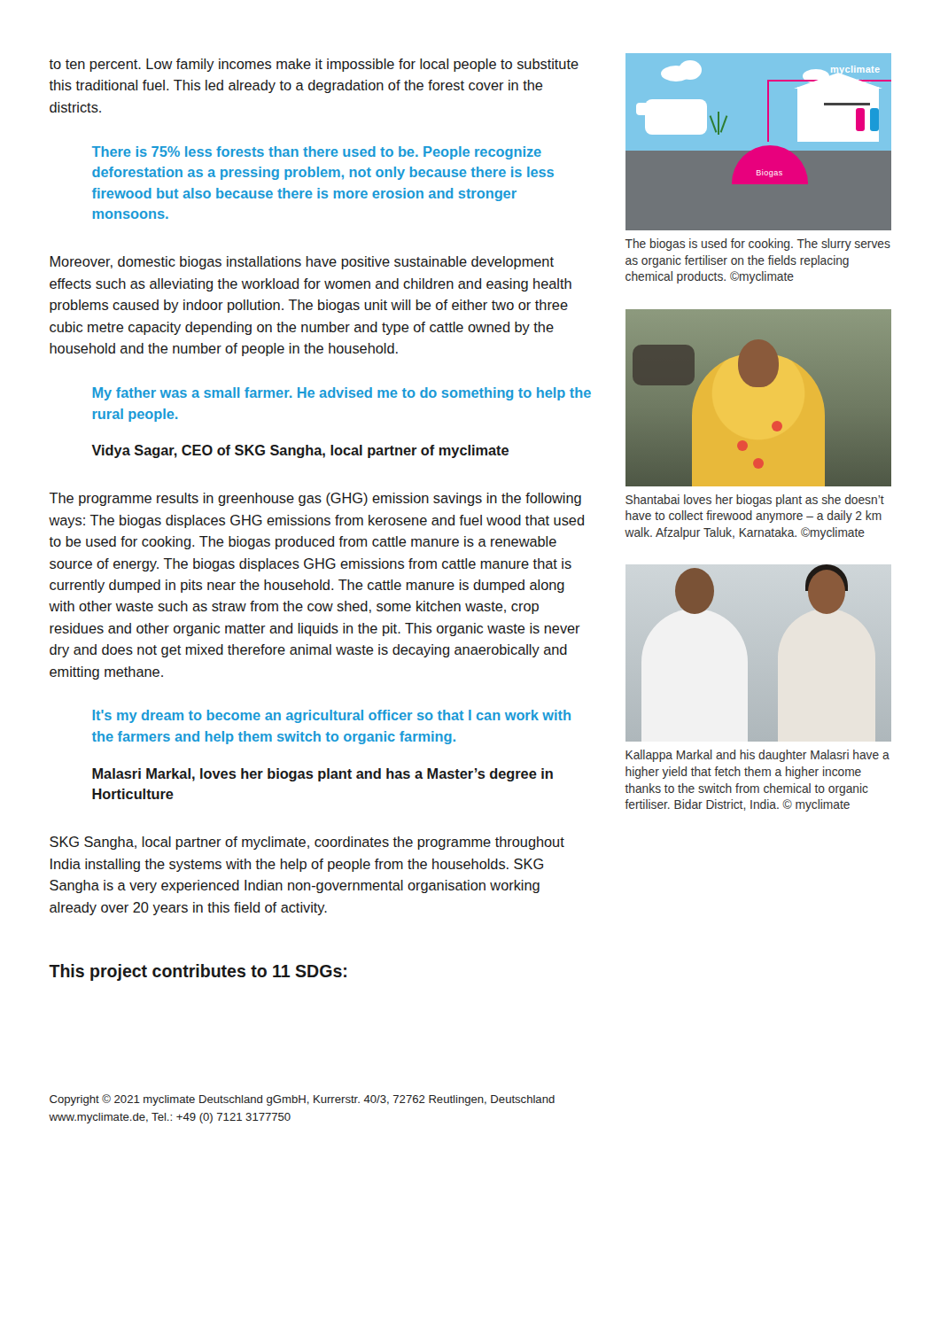to ten percent. Low family incomes make it impossible for local people to substitute this traditional fuel. This led already to a degradation of the forest cover in the districts.
There is 75% less forests than there used to be. People recognize deforestation as a pressing problem, not only because there is less firewood but also because there is more erosion and stronger monsoons.
Moreover, domestic biogas installations have positive sustainable development effects such as alleviating the workload for women and children and easing health problems caused by indoor pollution. The biogas unit will be of either two or three cubic metre capacity depending on the number and type of cattle owned by the household and the number of people in the household.
My father was a small farmer. He advised me to do something to help the rural people. Vidya Sagar, CEO of SKG Sangha, local partner of myclimate
The programme results in greenhouse gas (GHG) emission savings in the following ways: The biogas displaces GHG emissions from kerosene and fuel wood that used to be used for cooking. The biogas produced from cattle manure is a renewable source of energy. The biogas displaces GHG emissions from cattle manure that is currently dumped in pits near the household. The cattle manure is dumped along with other waste such as straw from the cow shed, some kitchen waste, crop residues and other organic matter and liquids in the pit. This organic waste is never dry and does not get mixed therefore animal waste is decaying anaerobically and emitting methane.
It's my dream to become an agricultural officer so that I can work with the farmers and help them switch to organic farming. Malasri Markal, loves her biogas plant and has a Master’s degree in Horticulture
SKG Sangha, local partner of myclimate, coordinates the programme throughout India installing the systems with the help of people from the households. SKG Sangha is a very experienced Indian non-governmental organisation working already over 20 years in this field of activity.
This project contributes to 11 SDGs:
myclimateshape our future
Biogas
The biogas is used for cooking. The slurry serves as organic fertiliser on the fields replacing chemical products. ©myclimate
Shantabai loves her biogas plant as she doesn’t have to collect firewood anymore – a daily 2 km walk. Afzalpur Taluk, Karnataka. ©myclimate
Kallappa Markal and his daughter Malasri have a higher yield that fetch them a higher income thanks to the switch from chemical to organic fertiliser. Bidar District, India. © myclimate
Copyright © 2021 myclimate Deutschland gGmbH, Kurrerstr. 40/3, 72762 Reutlingen, Deutschland
www.myclimate.de, Tel.: +49 (0) 7121 3177750